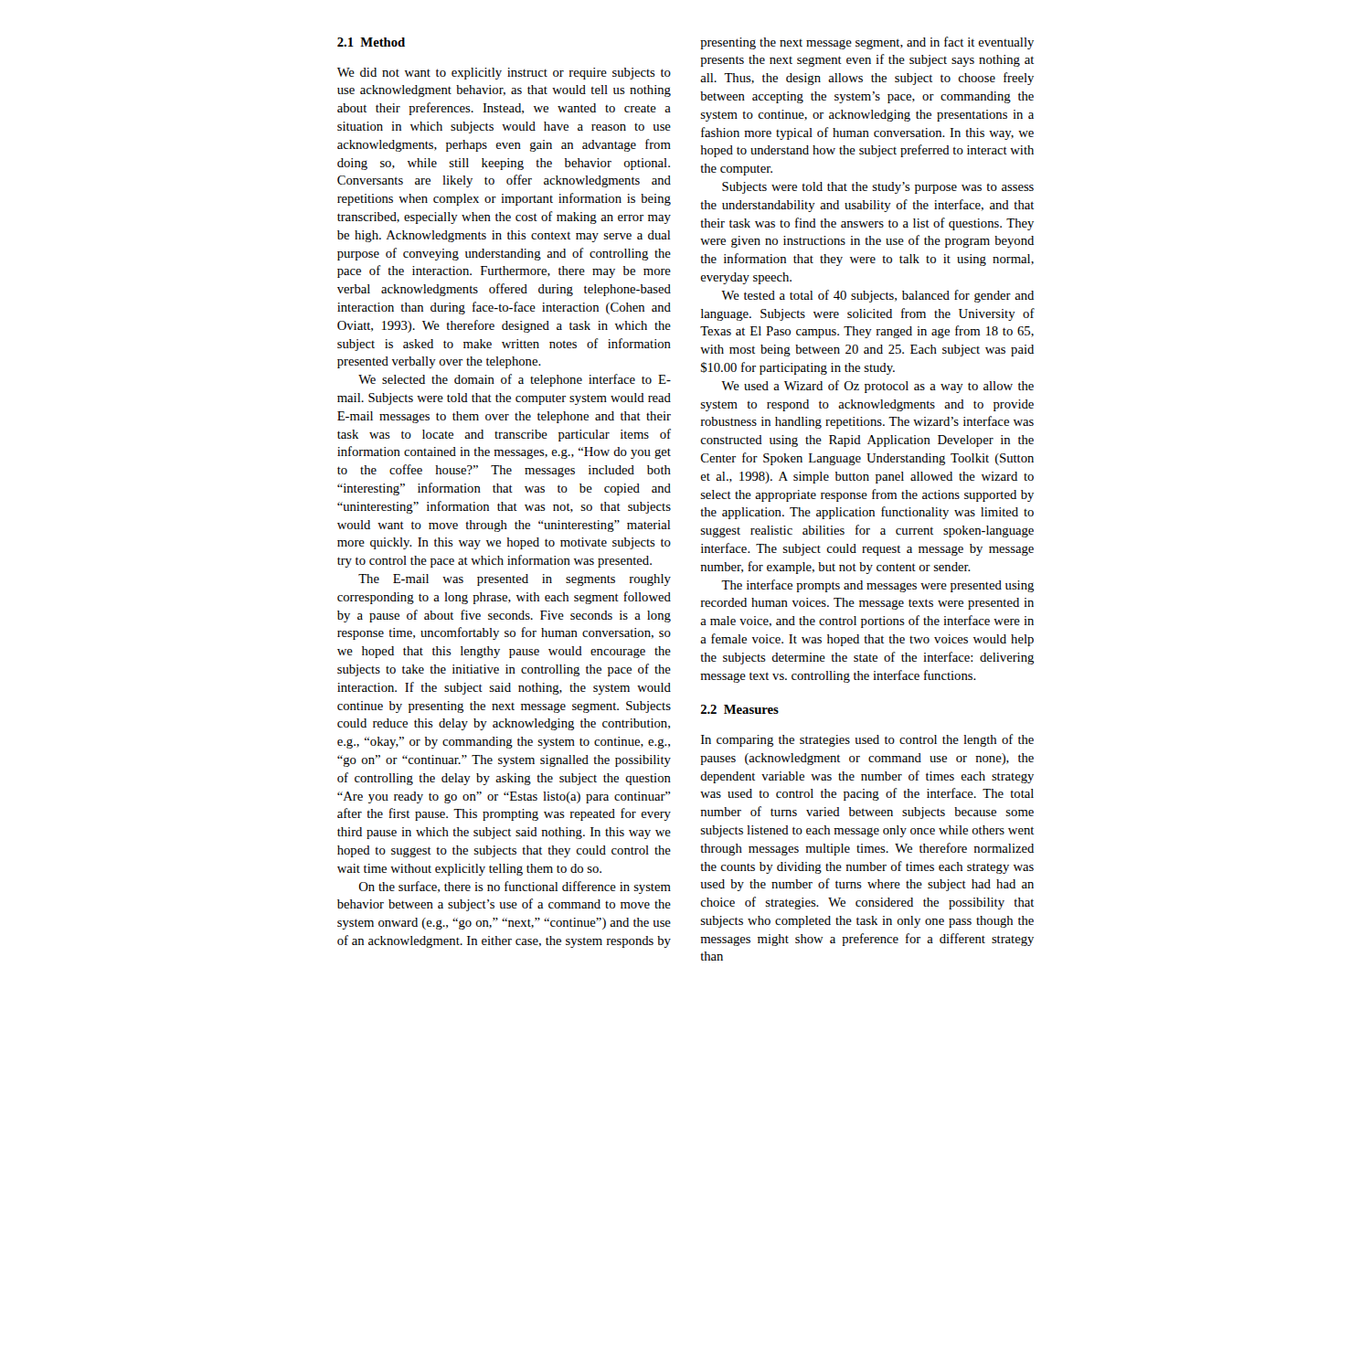2.1 Method
We did not want to explicitly instruct or require subjects to use acknowledgment behavior, as that would tell us nothing about their preferences. Instead, we wanted to create a situation in which subjects would have a reason to use acknowledgments, perhaps even gain an advantage from doing so, while still keeping the behavior optional. Conversants are likely to offer acknowledgments and repetitions when complex or important information is being transcribed, especially when the cost of making an error may be high. Acknowledgments in this context may serve a dual purpose of conveying understanding and of controlling the pace of the interaction. Furthermore, there may be more verbal acknowledgments offered during telephone-based interaction than during face-to-face interaction (Cohen and Oviatt, 1993). We therefore designed a task in which the subject is asked to make written notes of information presented verbally over the telephone.
We selected the domain of a telephone interface to E-mail. Subjects were told that the computer system would read E-mail messages to them over the telephone and that their task was to locate and transcribe particular items of information contained in the messages, e.g., “How do you get to the coffee house?” The messages included both “interesting” information that was to be copied and “uninteresting” information that was not, so that subjects would want to move through the “uninteresting” material more quickly. In this way we hoped to motivate subjects to try to control the pace at which information was presented.
The E-mail was presented in segments roughly corresponding to a long phrase, with each segment followed by a pause of about five seconds. Five seconds is a long response time, uncomfortably so for human conversation, so we hoped that this lengthy pause would encourage the subjects to take the initiative in controlling the pace of the interaction. If the subject said nothing, the system would continue by presenting the next message segment. Subjects could reduce this delay by acknowledging the contribution, e.g., “okay,” or by commanding the system to continue, e.g., “go on” or “continuar.” The system signalled the possibility of controlling the delay by asking the subject the question “Are you ready to go on” or “Estas listo(a) para continuar” after the first pause. This prompting was repeated for every third pause in which the subject said nothing. In this way we hoped to suggest to the subjects that they could control the wait time without explicitly telling them to do so.
On the surface, there is no functional difference in system behavior between a subject’s use of a command to move the system onward (e.g., “go on,” “next,” “continue”) and the use of an acknowledgment. In either case, the system responds by presenting the next message segment, and in fact it eventually presents the next segment even if the subject says nothing at all. Thus, the design allows the subject to choose freely between accepting the system’s pace, or commanding the system to continue, or acknowledging the presentations in a fashion more typical of human conversation. In this way, we hoped to understand how the subject preferred to interact with the computer.
Subjects were told that the study’s purpose was to assess the understandability and usability of the interface, and that their task was to find the answers to a list of questions. They were given no instructions in the use of the program beyond the information that they were to talk to it using normal, everyday speech.
We tested a total of 40 subjects, balanced for gender and language. Subjects were solicited from the University of Texas at El Paso campus. They ranged in age from 18 to 65, with most being between 20 and 25. Each subject was paid $10.00 for participating in the study.
We used a Wizard of Oz protocol as a way to allow the system to respond to acknowledgments and to provide robustness in handling repetitions. The wizard’s interface was constructed using the Rapid Application Developer in the Center for Spoken Language Understanding Toolkit (Sutton et al., 1998). A simple button panel allowed the wizard to select the appropriate response from the actions supported by the application. The application functionality was limited to suggest realistic abilities for a current spoken-language interface. The subject could request a message by message number, for example, but not by content or sender.
The interface prompts and messages were presented using recorded human voices. The message texts were presented in a male voice, and the control portions of the interface were in a female voice. It was hoped that the two voices would help the subjects determine the state of the interface: delivering message text vs. controlling the interface functions.
2.2 Measures
In comparing the strategies used to control the length of the pauses (acknowledgment or command use or none), the dependent variable was the number of times each strategy was used to control the pacing of the interface. The total number of turns varied between subjects because some subjects listened to each message only once while others went through messages multiple times. We therefore normalized the counts by dividing the number of times each strategy was used by the number of turns where the subject had had an choice of strategies. We considered the possibility that subjects who completed the task in only one pass though the messages might show a preference for a different strategy than